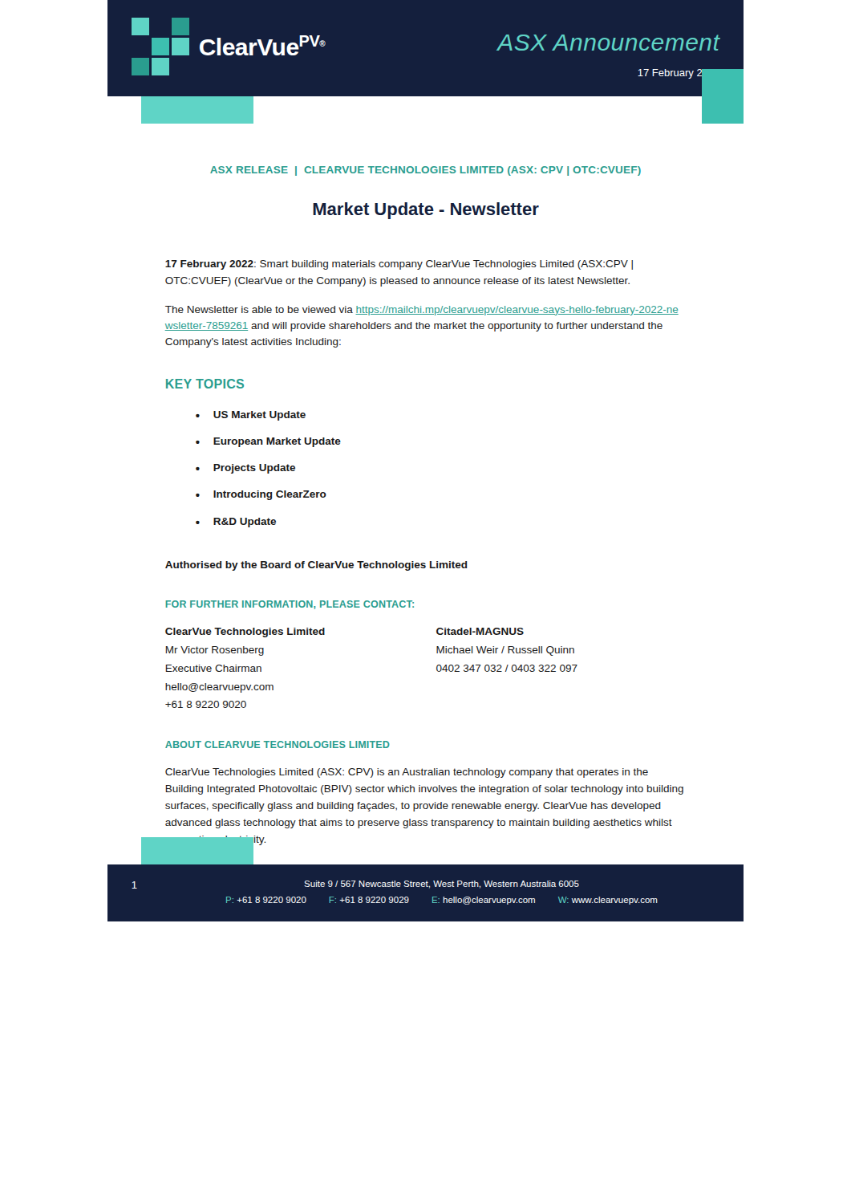ClearVuePV®
ASX Announcement
17 February 2022
ASX RELEASE | CLEARVUE TECHNOLOGIES LIMITED (ASX: CPV | OTC:CVUEF)
Market Update - Newsletter
17 February 2022: Smart building materials company ClearVue Technologies Limited (ASX:CPV | OTC:CVUEF) (ClearVue or the Company) is pleased to announce release of its latest Newsletter.
The Newsletter is able to be viewed via https://mailchi.mp/clearvuepv/clearvue-says-hello-february-2022-newsletter-7859261 and will provide shareholders and the market the opportunity to further understand the Company's latest activities Including:
KEY TOPICS
US Market Update
European Market Update
Projects Update
Introducing ClearZero
R&D Update
Authorised by the Board of ClearVue Technologies Limited
FOR FURTHER INFORMATION, PLEASE CONTACT:
| ClearVue Technologies Limited | Citadel-MAGNUS |
| Mr Victor Rosenberg | Michael Weir / Russell Quinn |
| Executive Chairman | 0402 347 032 / 0403 322 097 |
| hello@clearvuepv.com | |
| +61 8 9220 9020 | |
ABOUT CLEARVUE TECHNOLOGIES LIMITED
ClearVue Technologies Limited (ASX: CPV) is an Australian technology company that operates in the Building Integrated Photovoltaic (BPIV) sector which involves the integration of solar technology into building surfaces, specifically glass and building façades, to provide renewable energy. ClearVue has developed advanced glass technology that aims to preserve glass transparency to maintain building aesthetics whilst generating electricity.
1
Suite 9 / 567 Newcastle Street, West Perth, Western Australia 6005
P: +61 8 9220 9020 F: +61 8 9220 9029 E: hello@clearvuepv.com W: www.clearvuepv.com